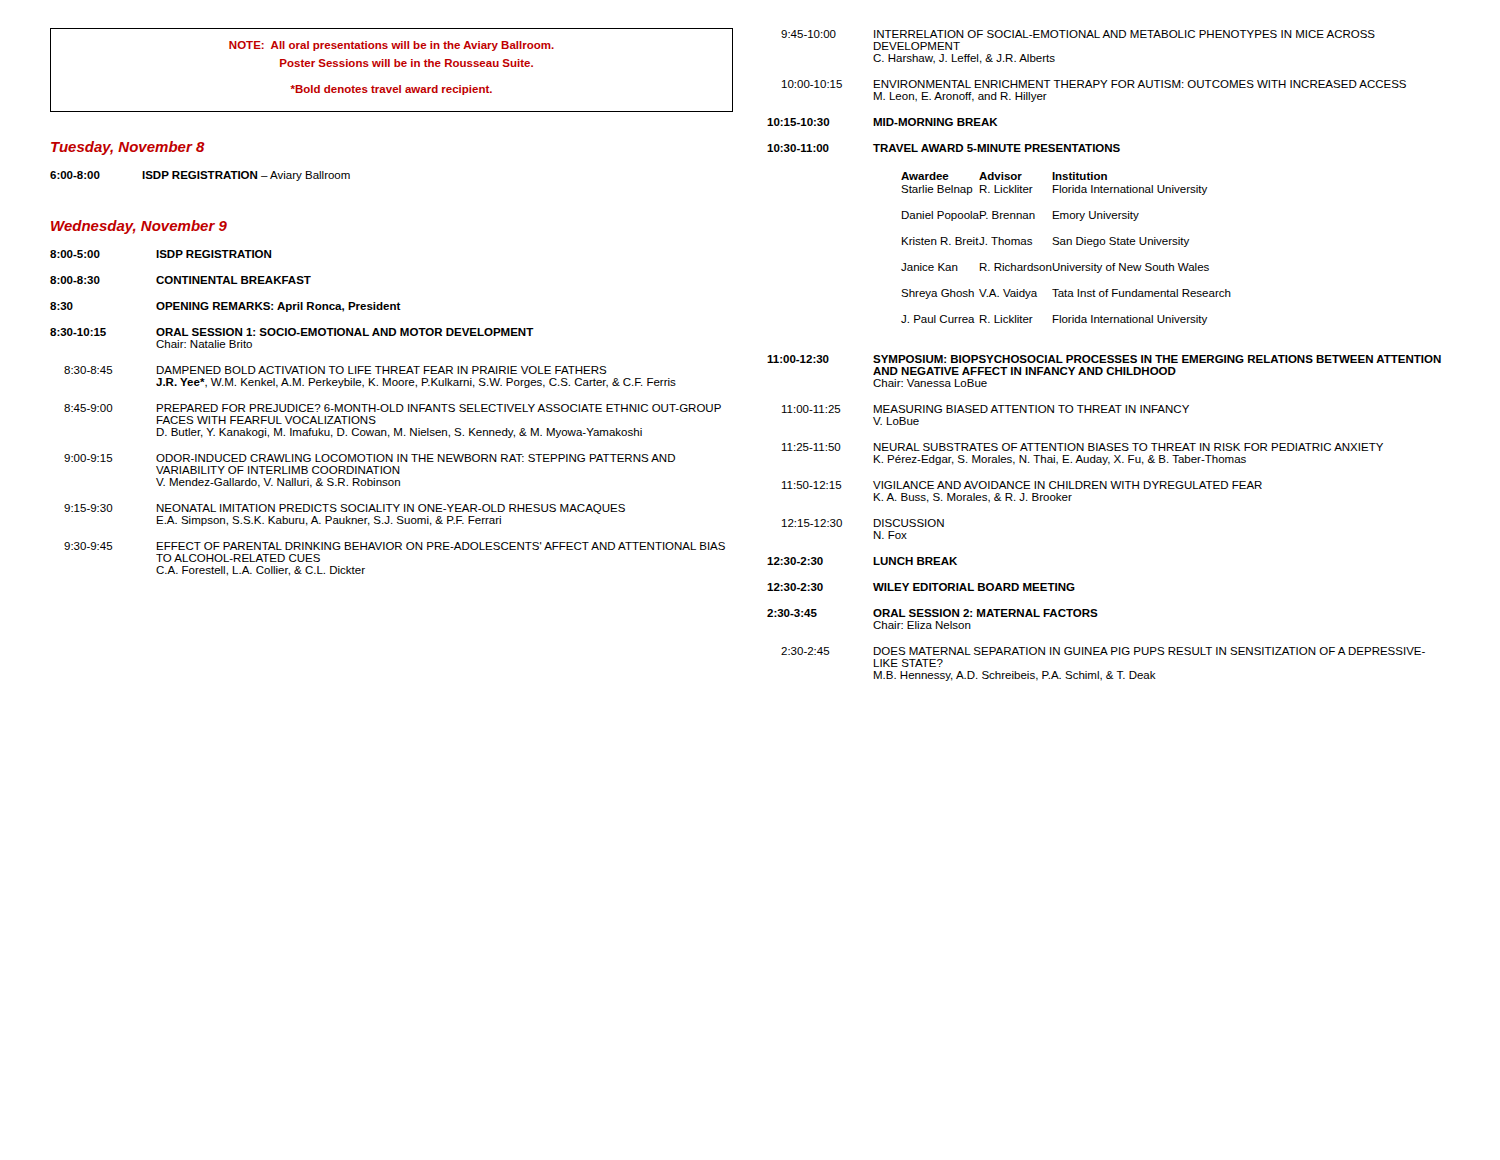NOTE: All oral presentations will be in the Aviary Ballroom.
Poster Sessions will be in the Rousseau Suite.
*Bold denotes travel award recipient.
Tuesday, November 8
| 6:00-8:00 | ISDP REGISTRATION – Aviary Ballroom |
Wednesday, November 9
| 8:00-5:00 | ISDP REGISTRATION |
| 8:00-8:30 | CONTINENTAL BREAKFAST |
| 8:30 | OPENING REMARKS: April Ronca, President |
| 8:30-10:15 | ORAL SESSION 1: SOCIO-EMOTIONAL AND MOTOR DEVELOPMENT Chair: Natalie Brito |
| 8:30-8:45 | DAMPENED BOLD ACTIVATION TO LIFE THREAT FEAR IN PRAIRIE VOLE FATHERS J.R. Yee* , W.M. Kenkel, A.M. Perkeybile, K. Moore, P.Kulkarni, S.W. Porges, C.S. Carter, & C.F. Ferris |
| 8:45-9:00 | PREPARED FOR PREJUDICE? 6-MONTH-OLD INFANTS SELECTIVELY ASSOCIATE ETHNIC OUT-GROUP FACES WITH FEARFUL VOCALIZATIONS D. Butler, Y. Kanakogi, M. Imafuku, D. Cowan, M. Nielsen, S. Kennedy, & M. Myowa-Yamakoshi |
| 9:00-9:15 | ODOR-INDUCED CRAWLING LOCOMOTION IN THE NEWBORN RAT: STEPPING PATTERNS AND VARIABILITY OF INTERLIMB COORDINATION V. Mendez-Gallardo, V. Nalluri, & S.R. Robinson |
| 9:15-9:30 | NEONATAL IMITATION PREDICTS SOCIALITY IN ONE-YEAR-OLD RHESUS MACAQUES E.A. Simpson, S.S.K. Kaburu, A. Paukner, S.J. Suomi, & P.F. Ferrari |
| 9:30-9:45 | EFFECT OF PARENTAL DRINKING BEHAVIOR ON PRE-ADOLESCENTS' AFFECT AND ATTENTIONAL BIAS TO ALCOHOL-RELATED CUES C.A. Forestell, L.A. Collier, & C.L. Dickter |
| 9:45-10:00 | INTERRELATION OF SOCIAL-EMOTIONAL AND METABOLIC PHENOTYPES IN MICE ACROSS DEVELOPMENT C. Harshaw, J. Leffel, & J.R. Alberts |
| 10:00-10:15 | ENVIRONMENTAL ENRICHMENT THERAPY FOR AUTISM: OUTCOMES WITH INCREASED ACCESS M. Leon, E. Aronoff, and R. Hillyer |
| 10:15-10:30 | MID-MORNING BREAK |
| 10:30-11:00 | TRAVEL AWARD 5-MINUTE PRESENTATIONS |
| | / Awardee / Advisor / Institution / / Starlie Belnap / R. Lickliter / Florida International University / / Daniel Popoola / P. Brennan / Emory University / / Kristen R. Breit / J. Thomas / San Diego State University / / Janice Kan / R. Richardson / University of New South Wales / / Shreya Ghosh / V.A. Vaidya / Tata Inst of Fundamental Research / / J. Paul Currea / R. Lickliter / Florida International University / |
| 11:00-12:30 | SYMPOSIUM: BIOPSYCHOSOCIAL PROCESSES IN THE EMERGING RELATIONS BETWEEN ATTENTION AND NEGATIVE AFFECT IN INFANCY AND CHILDHOOD Chair: Vanessa LoBue |
| 11:00-11:25 | MEASURING BIASED ATTENTION TO THREAT IN INFANCY V. LoBue |
| 11:25-11:50 | NEURAL SUBSTRATES OF ATTENTION BIASES TO THREAT IN RISK FOR PEDIATRIC ANXIETY K. Pérez-Edgar, S. Morales, N. Thai, E. Auday, X. Fu, & B. Taber-Thomas |
| 11:50-12:15 | VIGILANCE AND AVOIDANCE IN CHILDREN WITH DYREGULATED FEAR K. A. Buss, S. Morales, & R. J. Brooker |
| 12:15-12:30 | DISCUSSION N. Fox |
| 12:30-2:30 | LUNCH BREAK |
| 12:30-2:30 | WILEY EDITORIAL BOARD MEETING |
| 2:30-3:45 | ORAL SESSION 2: MATERNAL FACTORS Chair: Eliza Nelson |
| 2:30-2:45 | DOES MATERNAL SEPARATION IN GUINEA PIG PUPS RESULT IN SENSITIZATION OF A DEPRESSIVE-LIKE STATE? M.B. Hennessy, A.D. Schreibeis, P.A. Schiml, & T. Deak |